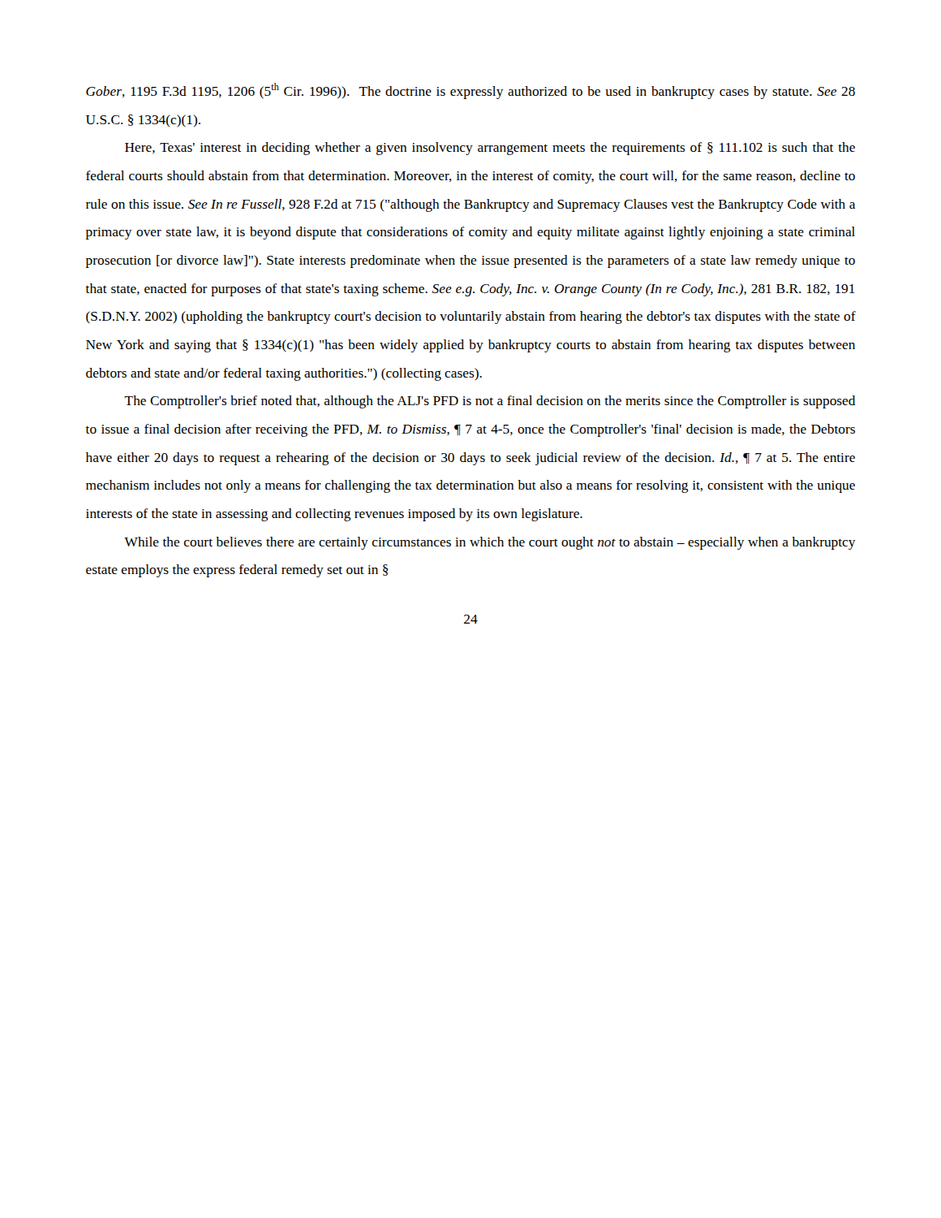Gober, 1195 F.3d 1195, 1206 (5th Cir. 1996)). The doctrine is expressly authorized to be used in bankruptcy cases by statute. See 28 U.S.C. § 1334(c)(1).
Here, Texas' interest in deciding whether a given insolvency arrangement meets the requirements of § 111.102 is such that the federal courts should abstain from that determination. Moreover, in the interest of comity, the court will, for the same reason, decline to rule on this issue. See In re Fussell, 928 F.2d at 715 ("although the Bankruptcy and Supremacy Clauses vest the Bankruptcy Code with a primacy over state law, it is beyond dispute that considerations of comity and equity militate against lightly enjoining a state criminal prosecution [or divorce law]"). State interests predominate when the issue presented is the parameters of a state law remedy unique to that state, enacted for purposes of that state's taxing scheme. See e.g. Cody, Inc. v. Orange County (In re Cody, Inc.), 281 B.R. 182, 191 (S.D.N.Y. 2002) (upholding the bankruptcy court's decision to voluntarily abstain from hearing the debtor's tax disputes with the state of New York and saying that § 1334(c)(1) "has been widely applied by bankruptcy courts to abstain from hearing tax disputes between debtors and state and/or federal taxing authorities.") (collecting cases).
The Comptroller's brief noted that, although the ALJ's PFD is not a final decision on the merits since the Comptroller is supposed to issue a final decision after receiving the PFD, M. to Dismiss, ¶ 7 at 4-5, once the Comptroller's 'final' decision is made, the Debtors have either 20 days to request a rehearing of the decision or 30 days to seek judicial review of the decision. Id., ¶ 7 at 5. The entire mechanism includes not only a means for challenging the tax determination but also a means for resolving it, consistent with the unique interests of the state in assessing and collecting revenues imposed by its own legislature.
While the court believes there are certainly circumstances in which the court ought not to abstain – especially when a bankruptcy estate employs the express federal remedy set out in §
24